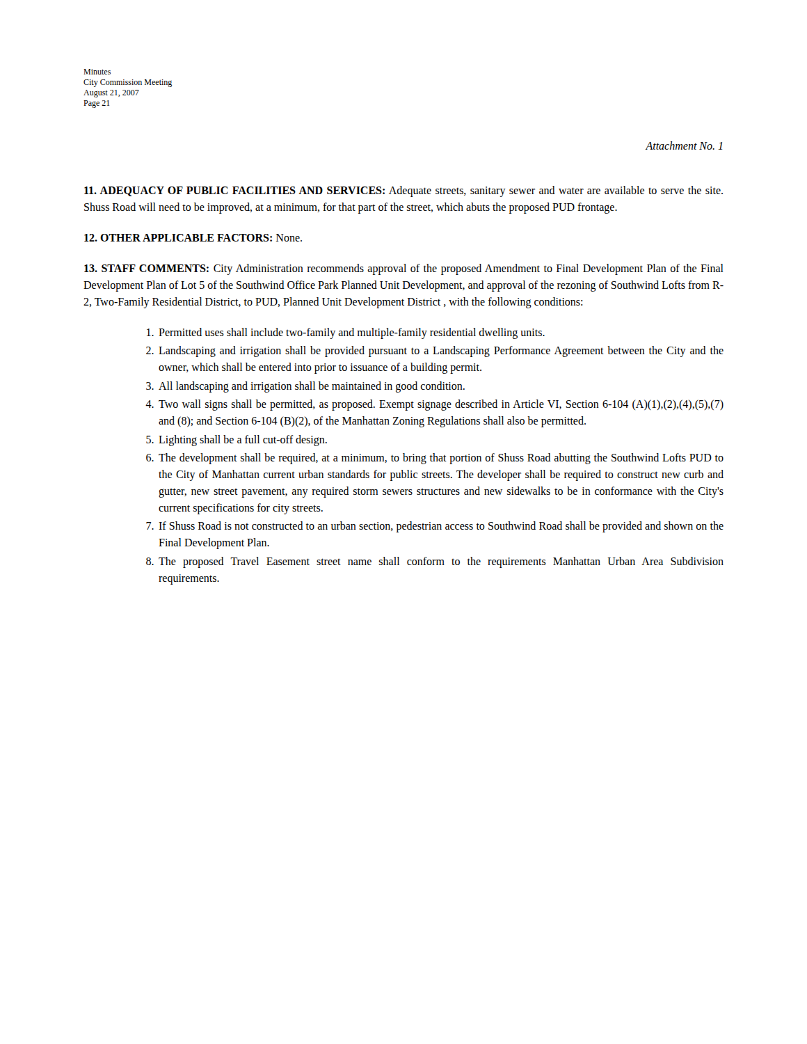Minutes
City Commission Meeting
August 21, 2007
Page 21
Attachment No. 1
11. ADEQUACY OF PUBLIC FACILITIES AND SERVICES: Adequate streets, sanitary sewer and water are available to serve the site. Shuss Road will need to be improved, at a minimum, for that part of the street, which abuts the proposed PUD frontage.
12. OTHER APPLICABLE FACTORS: None.
13. STAFF COMMENTS: City Administration recommends approval of the proposed Amendment to Final Development Plan of the Final Development Plan of Lot 5 of the Southwind Office Park Planned Unit Development, and approval of the rezoning of Southwind Lofts from R-2, Two-Family Residential District, to PUD, Planned Unit Development District , with the following conditions:
Permitted uses shall include two-family and multiple-family residential dwelling units.
Landscaping and irrigation shall be provided pursuant to a Landscaping Performance Agreement between the City and the owner, which shall be entered into prior to issuance of a building permit.
All landscaping and irrigation shall be maintained in good condition.
Two wall signs shall be permitted, as proposed. Exempt signage described in Article VI, Section 6-104 (A)(1),(2),(4),(5),(7) and (8); and Section 6-104 (B)(2), of the Manhattan Zoning Regulations shall also be permitted.
Lighting shall be a full cut-off design.
The development shall be required, at a minimum, to bring that portion of Shuss Road abutting the Southwind Lofts PUD to the City of Manhattan current urban standards for public streets. The developer shall be required to construct new curb and gutter, new street pavement, any required storm sewers structures and new sidewalks to be in conformance with the City's current specifications for city streets.
If Shuss Road is not constructed to an urban section, pedestrian access to Southwind Road shall be provided and shown on the Final Development Plan.
The proposed Travel Easement street name shall conform to the requirements Manhattan Urban Area Subdivision requirements.